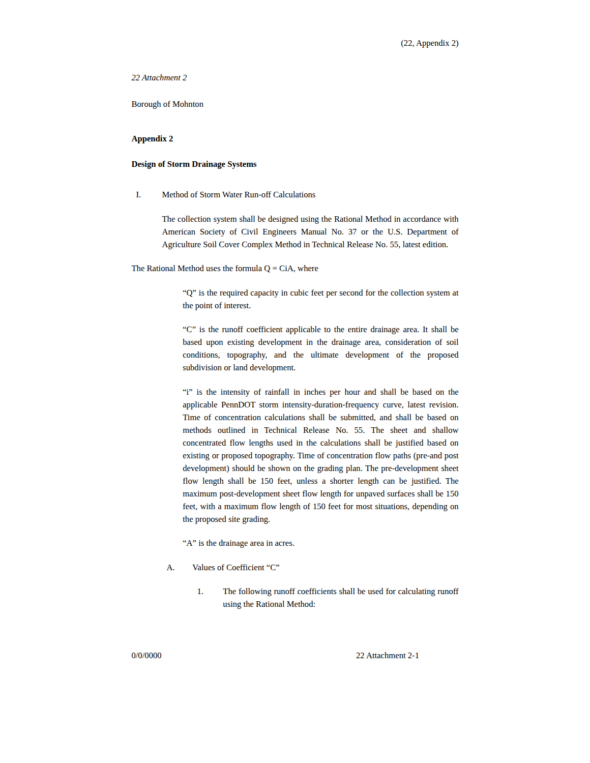(22, Appendix 2)
22 Attachment 2
Borough of Mohnton
Appendix 2
Design of Storm Drainage Systems
I.
Method of Storm Water Run-off Calculations
The collection system shall be designed using the Rational Method in accordance with American Society of Civil Engineers Manual No. 37 or the U.S. Department of Agriculture Soil Cover Complex Method in Technical Release No. 55, latest edition.
The Rational Method uses the formula Q = CiA, where
“Q” is the required capacity in cubic feet per second for the collection system at the point of interest.
“C” is the runoff coefficient applicable to the entire drainage area. It shall be based upon existing development in the drainage area, consideration of soil conditions, topography, and the ultimate development of the proposed subdivision or land development.
“i” is the intensity of rainfall in inches per hour and shall be based on the applicable PennDOT storm intensity-duration-frequency curve, latest revision. Time of concentration calculations shall be submitted, and shall be based on methods outlined in Technical Release No. 55. The sheet and shallow concentrated flow lengths used in the calculations shall be justified based on existing or proposed topography. Time of concentration flow paths (pre-and post development) should be shown on the grading plan. The pre-development sheet flow length shall be 150 feet, unless a shorter length can be justified. The maximum post-development sheet flow length for unpaved surfaces shall be 150 feet, with a maximum flow length of 150 feet for most situations, depending on the proposed site grading.
“A” is the drainage area in acres.
A.
Values of Coefficient “C”
1.
The following runoff coefficients shall be used for calculating runoff using the Rational Method:
0/0/0000
22 Attachment 2-1